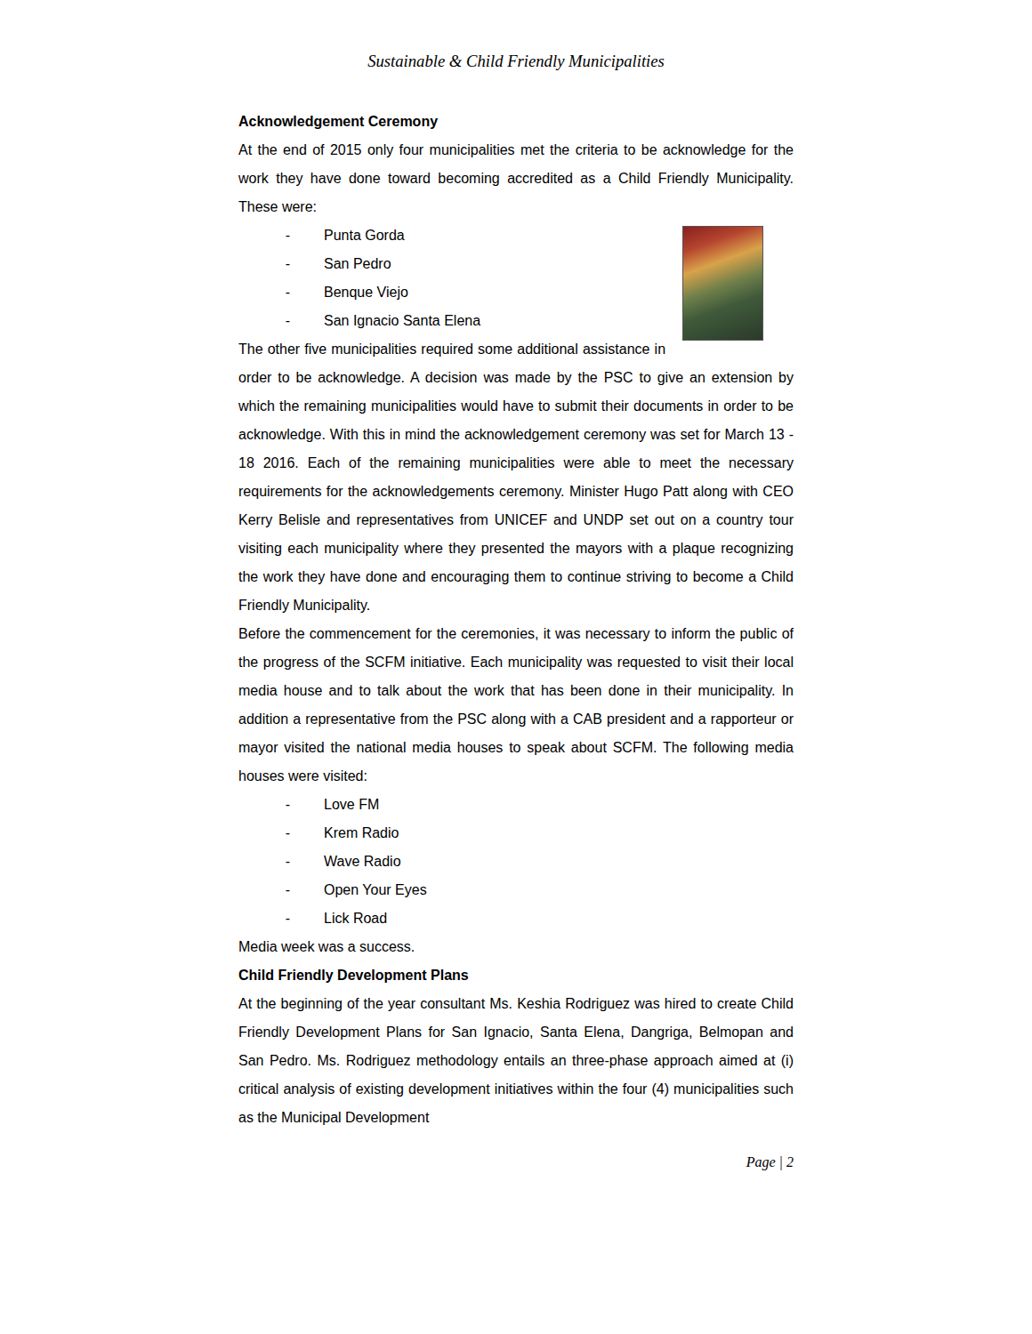Sustainable & Child Friendly Municipalities
Acknowledgement Ceremony
At the end of 2015 only four municipalities met the criteria to be acknowledge for the work they have done toward becoming accredited as a Child Friendly Municipality. These were:
Punta Gorda
San Pedro
Benque Viejo
San Ignacio Santa Elena
The other five municipalities required some additional assistance in order to be acknowledge. A decision was made by the PSC to give an extension by which the remaining municipalities would have to submit their documents in order to be acknowledge. With this in mind the acknowledgement ceremony was set for March 13 - 18 2016. Each of the remaining municipalities were able to meet the necessary requirements for the acknowledgements ceremony. Minister Hugo Patt along with CEO Kerry Belisle and representatives from UNICEF and UNDP set out on a country tour visiting each municipality where they presented the mayors with a plaque recognizing the work they have done and encouraging them to continue striving to become a Child Friendly Municipality.
Before the commencement for the ceremonies, it was necessary to inform the public of the progress of the SCFM initiative. Each municipality was requested to visit their local media house and to talk about the work that has been done in their municipality. In addition a representative from the PSC along with a CAB president and a rapporteur or mayor visited the national media houses to speak about SCFM. The following media houses were visited:
Love FM
Krem Radio
Wave Radio
Open Your Eyes
Lick Road
Media week was a success.
Child Friendly Development Plans
At the beginning of the year consultant Ms. Keshia Rodriguez was hired to create Child Friendly Development Plans for San Ignacio, Santa Elena, Dangriga, Belmopan and San Pedro. Ms. Rodriguez methodology entails an three-phase approach aimed at (i) critical analysis of existing development initiatives within the four (4) municipalities such as the Municipal Development
Page | 2